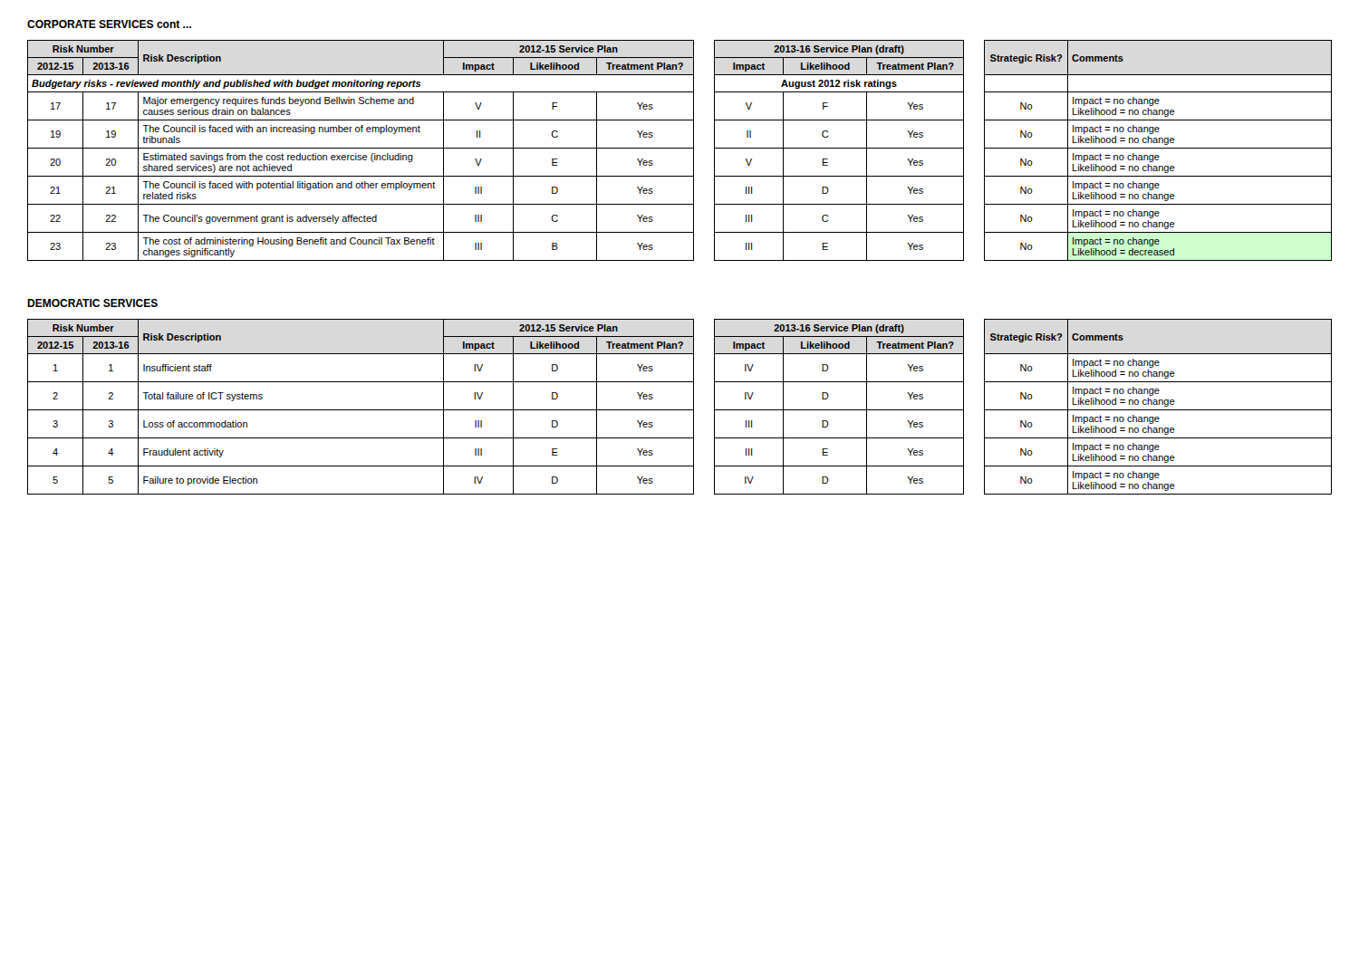CORPORATE SERVICES cont ...
| Risk Number | Risk Description | 2012-15 Service Plan | | 2013-16 Service Plan (draft) | | Strategic Risk? | Comments |
| 2012-15 | 2013-16 | Impact | Likelihood | Treatment Plan? | | Impact | Likelihood | Treatment Plan? | |
| Budgetary risks - reviewed monthly and published with budget monitoring reports | | August 2012 risk ratings | | | |
| 17 | 17 | Major emergency requires funds beyond Bellwin Scheme and causes serious drain on balances | V | F | Yes | | V | F | Yes | | No | Impact = no change Likelihood = no change |
| 19 | 19 | The Council is faced with an increasing number of employment tribunals | II | C | Yes | | II | C | Yes | | No | Impact = no change Likelihood = no change |
| 20 | 20 | Estimated savings from the cost reduction exercise (including shared services) are not achieved | V | E | Yes | | V | E | Yes | | No | Impact = no change Likelihood = no change |
| 21 | 21 | The Council is faced with potential litigation and other employment related risks | III | D | Yes | | III | D | Yes | | No | Impact = no change Likelihood = no change |
| 22 | 22 | The Council's government grant is adversely affected | III | C | Yes | | III | C | Yes | | No | Impact = no change Likelihood = no change |
| 23 | 23 | The cost of administering Housing Benefit and Council Tax Benefit changes significantly | III | B | Yes | | III | E | Yes | | No | Impact = no change Likelihood = decreased |
DEMOCRATIC SERVICES
| Risk Number | Risk Description | 2012-15 Service Plan | | 2013-16 Service Plan (draft) | | Strategic Risk? | Comments |
| 2012-15 | 2013-16 | Impact | Likelihood | Treatment Plan? | | Impact | Likelihood | Treatment Plan? | |
| 1 | 1 | Insufficient staff | IV | D | Yes | | IV | D | Yes | | No | Impact = no change Likelihood = no change |
| 2 | 2 | Total failure of ICT systems | IV | D | Yes | | IV | D | Yes | | No | Impact = no change Likelihood = no change |
| 3 | 3 | Loss of accommodation | III | D | Yes | | III | D | Yes | | No | Impact = no change Likelihood = no change |
| 4 | 4 | Fraudulent activity | III | E | Yes | | III | E | Yes | | No | Impact = no change Likelihood = no change |
| 5 | 5 | Failure to provide Election | IV | D | Yes | | IV | D | Yes | | No | Impact = no change Likelihood = no change |